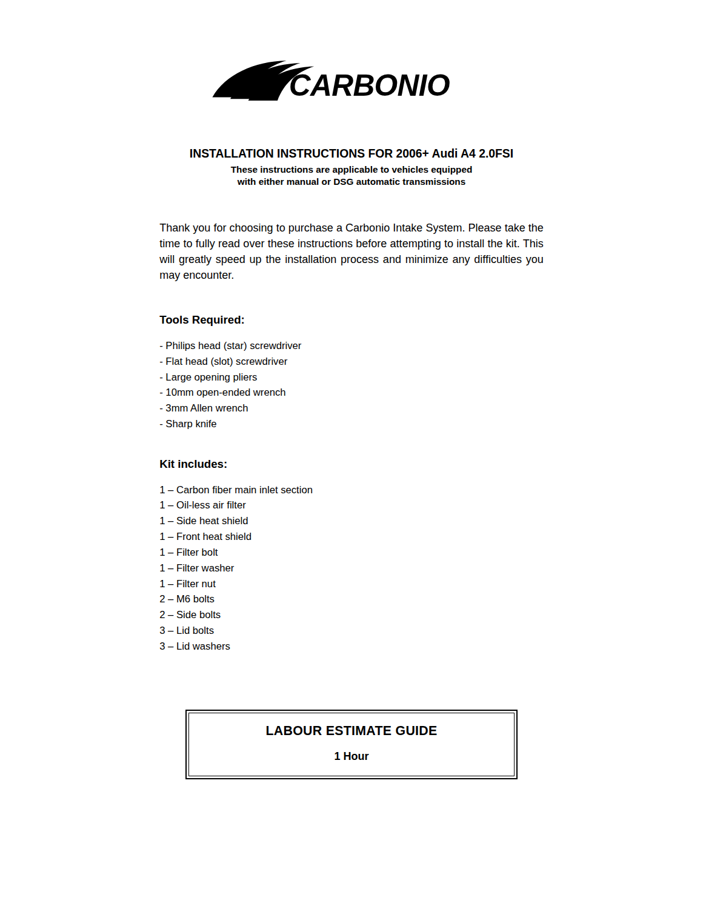CARBONIO
INSTALLATION INSTRUCTIONS FOR 2006+ Audi A4 2.0FSI
These instructions are applicable to vehicles equipped
with either manual or DSG automatic transmissions
Thank you for choosing to purchase a Carbonio Intake System. Please take the time to fully read over these instructions before attempting to install the kit. This will greatly speed up the installation process and minimize any difficulties you may encounter.
Tools Required:
- Philips head (star) screwdriver
- Flat head (slot) screwdriver
- Large opening pliers
- 10mm open-ended wrench
- 3mm Allen wrench
- Sharp knife
Kit includes:
1 – Carbon fiber main inlet section
1 – Oil-less air filter
1 – Side heat shield
1 – Front heat shield
1 – Filter bolt
1 – Filter washer
1 – Filter nut
2 – M6 bolts
2 – Side bolts
3 – Lid bolts
3 – Lid washers
LABOUR ESTIMATE GUIDE
1 Hour